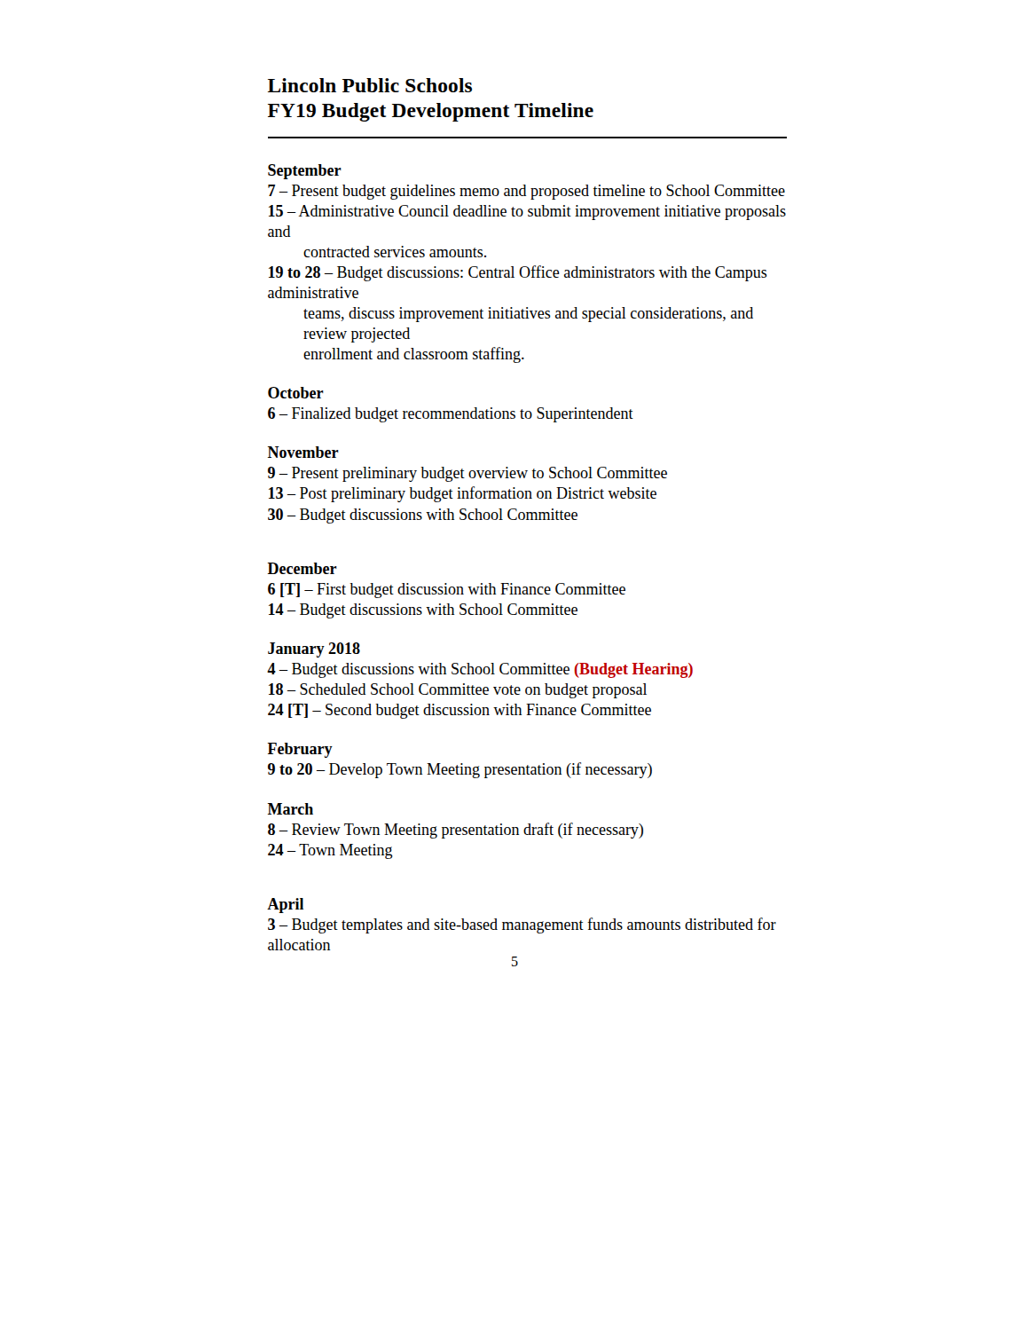Lincoln Public Schools
FY19 Budget Development Timeline
September
7 – Present budget guidelines memo and proposed timeline to School Committee
15 – Administrative Council deadline to submit improvement initiative proposals and
contracted services amounts.
19 to 28 – Budget discussions: Central Office administrators with the Campus administrative
teams, discuss improvement initiatives and special considerations, and review projected
enrollment and classroom staffing.
October
6 – Finalized budget recommendations to Superintendent
November
9 – Present preliminary budget overview to School Committee
13 – Post preliminary budget information on District website
30 – Budget discussions with School Committee
December
6 [T] – First budget discussion with Finance Committee
14 – Budget discussions with School Committee
January 2018
4 – Budget discussions with School Committee (Budget Hearing)
18 – Scheduled School Committee vote on budget proposal
24 [T] – Second budget discussion with Finance Committee
February
9 to 20 – Develop Town Meeting presentation (if necessary)
March
8 – Review Town Meeting presentation draft (if necessary)
24 – Town Meeting
April
3 – Budget templates and site-based management funds amounts distributed for allocation
5